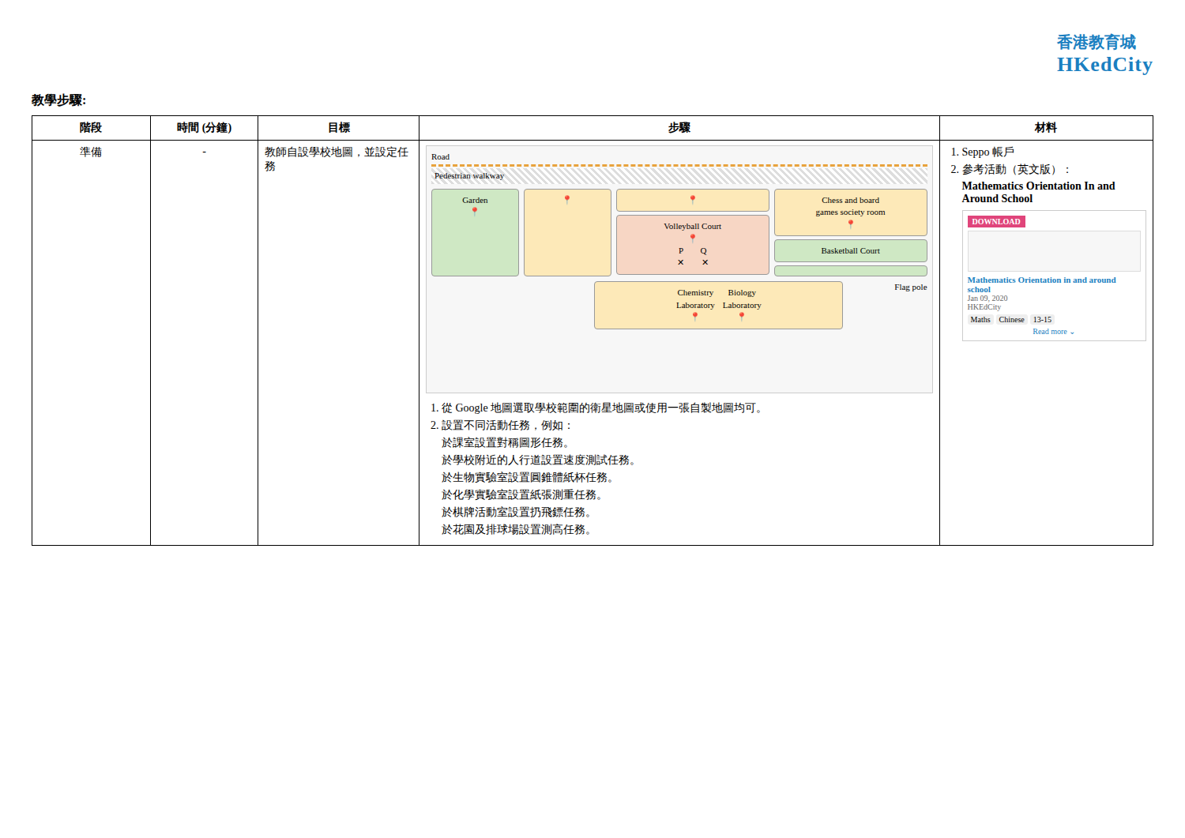香港教育城
HKedCity
教學步驟:
| 階段 | 時間 (分鐘) | 目標 | 步驟 | 材料 |
| --- | --- | --- | --- | --- |
| 準備 | - | 教師自設學校地圖，並設定任務 | Road Pedestrian walkway Garden 📍 📍 📍 Volleyball Court 📍 P Q ✕ ✕ Chess and board games society room 📍 Basketball Court Chemistry Laboratory 📍 Biology Laboratory 📍 Flag pole 從 Google 地圖選取學校範圍的衛星地圖或使用一張自製地圖均可。 設置不同活動任務，例如： 於課室設置對稱圖形任務。 於學校附近的人行道設置速度測試任務。 於生物實驗室設置圓錐體紙杯任務。 於化學實驗室設置紙張測重任務。 於棋牌活動室設置扔飛鏢任務。 於花園及排球場設置測高任務。 | Seppo 帳戶 參考活動（英文版）： Mathematics Orientation In and Around School DOWNLOAD Mathematics Orientation in and around school Jan 09, 2020 HKEdCity Maths Chinese 13-15 Read more ⌄ |